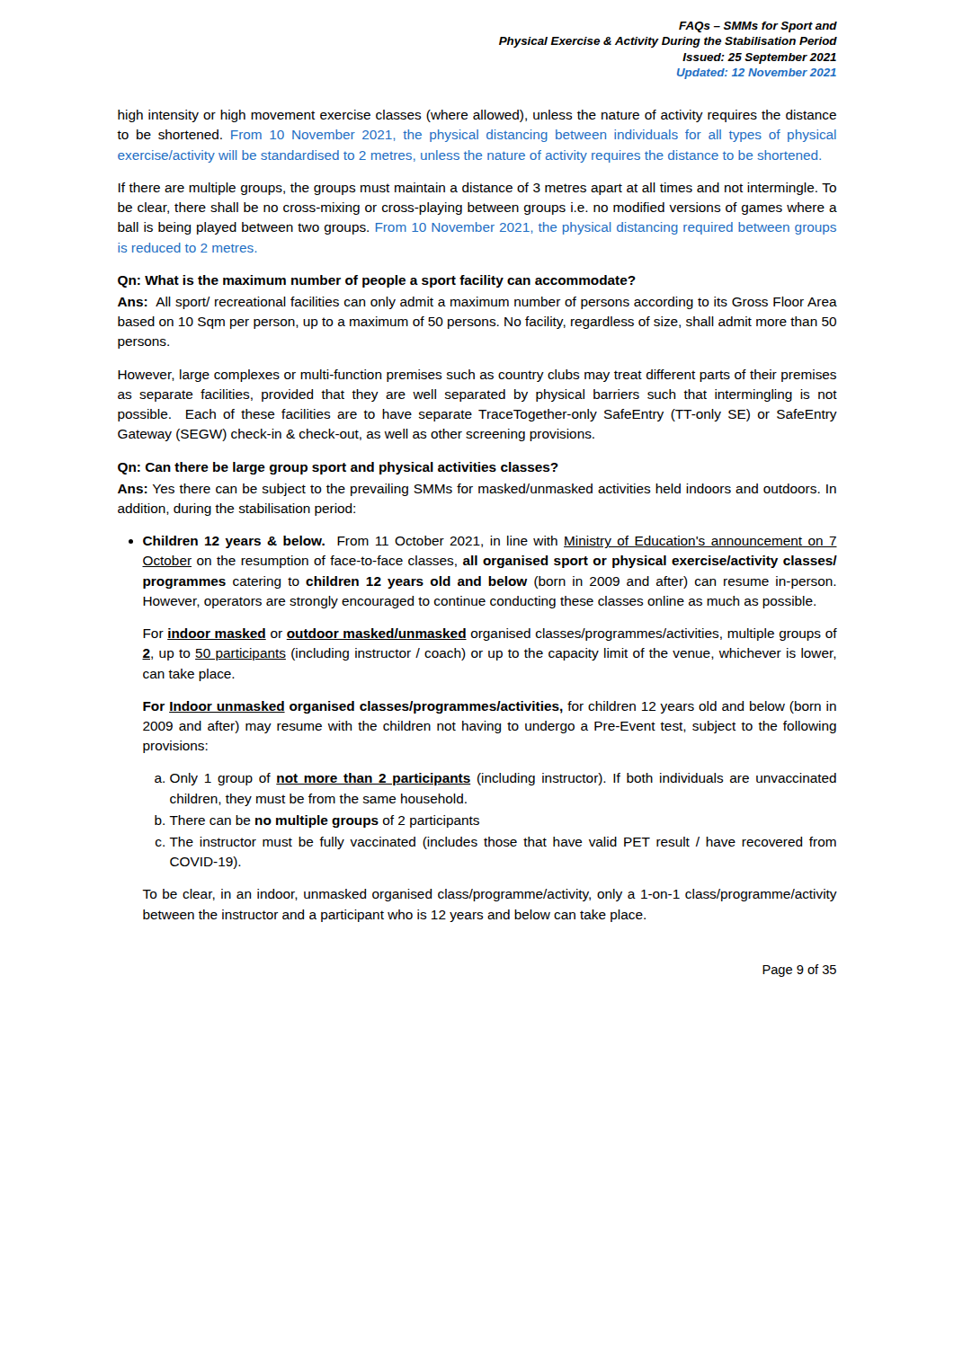FAQs – SMMs for Sport and
Physical Exercise & Activity During the Stabilisation Period
Issued: 25 September 2021
Updated: 12 November 2021
high intensity or high movement exercise classes (where allowed), unless the nature of activity requires the distance to be shortened. From 10 November 2021, the physical distancing between individuals for all types of physical exercise/activity will be standardised to 2 metres, unless the nature of activity requires the distance to be shortened.
If there are multiple groups, the groups must maintain a distance of 3 metres apart at all times and not intermingle. To be clear, there shall be no cross-mixing or cross-playing between groups i.e. no modified versions of games where a ball is being played between two groups. From 10 November 2021, the physical distancing required between groups is reduced to 2 metres.
Qn: What is the maximum number of people a sport facility can accommodate?
Ans: All sport/ recreational facilities can only admit a maximum number of persons according to its Gross Floor Area based on 10 Sqm per person, up to a maximum of 50 persons. No facility, regardless of size, shall admit more than 50 persons.
However, large complexes or multi-function premises such as country clubs may treat different parts of their premises as separate facilities, provided that they are well separated by physical barriers such that intermingling is not possible. Each of these facilities are to have separate TraceTogether-only SafeEntry (TT-only SE) or SafeEntry Gateway (SEGW) check-in & check-out, as well as other screening provisions.
Qn: Can there be large group sport and physical activities classes?
Ans: Yes there can be subject to the prevailing SMMs for masked/unmasked activities held indoors and outdoors. In addition, during the stabilisation period:
Children 12 years & below. From 11 October 2021, in line with Ministry of Education's announcement on 7 October on the resumption of face-to-face classes, all organised sport or physical exercise/activity classes/ programmes catering to children 12 years old and below (born in 2009 and after) can resume in-person. However, operators are strongly encouraged to continue conducting these classes online as much as possible.
For indoor masked or outdoor masked/unmasked organised classes/programmes/activities, multiple groups of 2, up to 50 participants (including instructor / coach) or up to the capacity limit of the venue, whichever is lower, can take place.
For Indoor unmasked organised classes/programmes/activities, for children 12 years old and below (born in 2009 and after) may resume with the children not having to undergo a Pre-Event test, subject to the following provisions:
Only 1 group of not more than 2 participants (including instructor). If both individuals are unvaccinated children, they must be from the same household.
There can be no multiple groups of 2 participants
The instructor must be fully vaccinated (includes those that have valid PET result / have recovered from COVID-19).
To be clear, in an indoor, unmasked organised class/programme/activity, only a 1-on-1 class/programme/activity between the instructor and a participant who is 12 years and below can take place.
Page 9 of 35